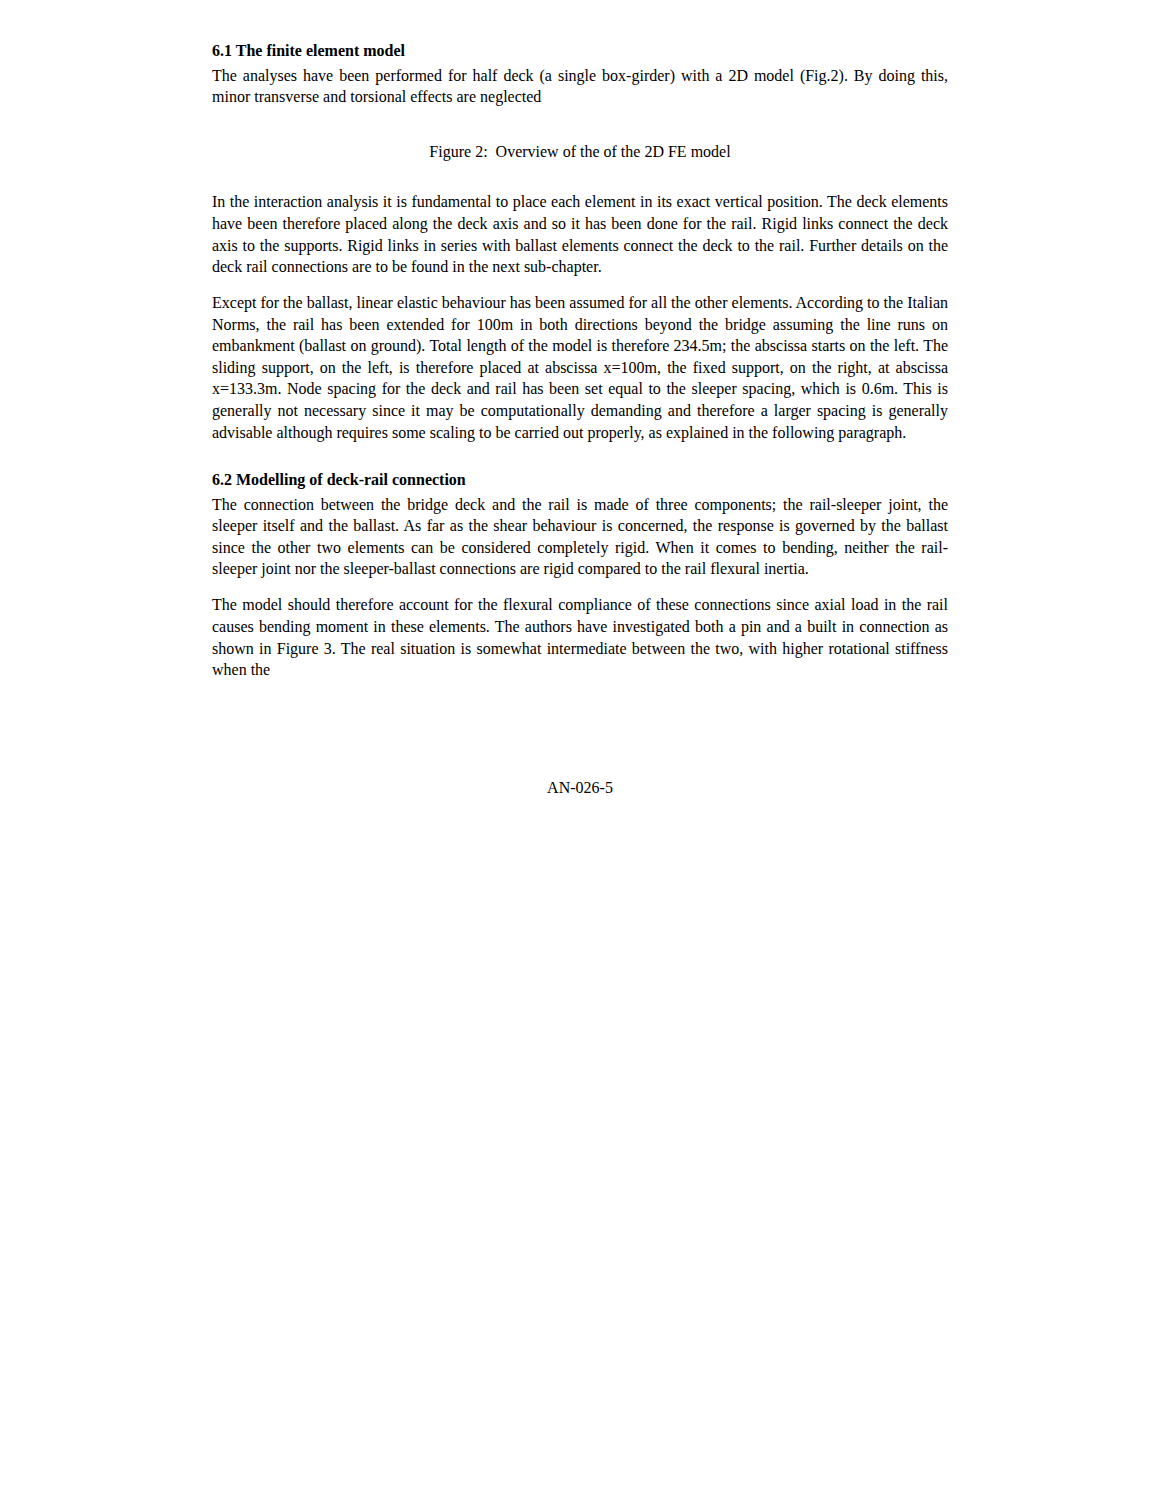6.1 The finite element model
The analyses have been performed for half deck (a single box-girder) with a 2D model (Fig.2). By doing this, minor transverse and torsional effects are neglected
Figure 2: Overview of the of the 2D FE model
In the interaction analysis it is fundamental to place each element in its exact vertical position. The deck elements have been therefore placed along the deck axis and so it has been done for the rail. Rigid links connect the deck axis to the supports. Rigid links in series with ballast elements connect the deck to the rail. Further details on the deck rail connections are to be found in the next sub-chapter.
Except for the ballast, linear elastic behaviour has been assumed for all the other elements. According to the Italian Norms, the rail has been extended for 100m in both directions beyond the bridge assuming the line runs on embankment (ballast on ground). Total length of the model is therefore 234.5m; the abscissa starts on the left. The sliding support, on the left, is therefore placed at abscissa x=100m, the fixed support, on the right, at abscissa x=133.3m. Node spacing for the deck and rail has been set equal to the sleeper spacing, which is 0.6m. This is generally not necessary since it may be computationally demanding and therefore a larger spacing is generally advisable although requires some scaling to be carried out properly, as explained in the following paragraph.
6.2 Modelling of deck-rail connection
The connection between the bridge deck and the rail is made of three components; the rail-sleeper joint, the sleeper itself and the ballast. As far as the shear behaviour is concerned, the response is governed by the ballast since the other two elements can be considered completely rigid. When it comes to bending, neither the rail-sleeper joint nor the sleeper-ballast connections are rigid compared to the rail flexural inertia.
The model should therefore account for the flexural compliance of these connections since axial load in the rail causes bending moment in these elements. The authors have investigated both a pin and a built in connection as shown in Figure 3. The real situation is somewhat intermediate between the two, with higher rotational stiffness when the
AN-026-5